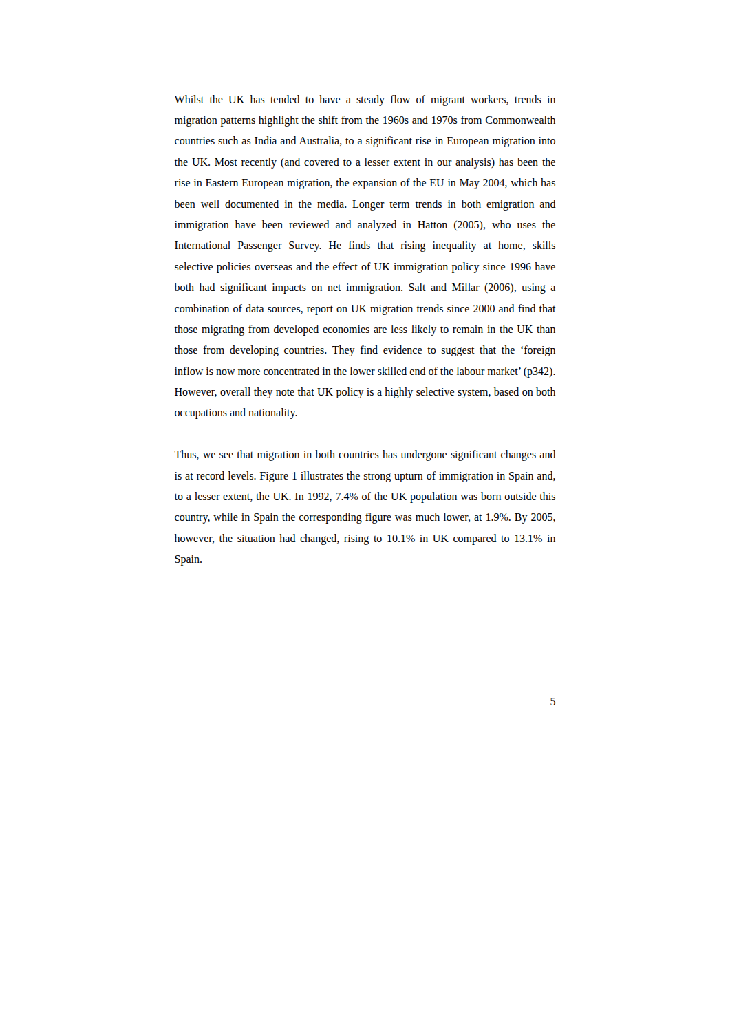Whilst the UK has tended to have a steady flow of migrant workers, trends in migration patterns highlight the shift from the 1960s and 1970s from Commonwealth countries such as India and Australia, to a significant rise in European migration into the UK. Most recently (and covered to a lesser extent in our analysis) has been the rise in Eastern European migration, the expansion of the EU in May 2004, which has been well documented in the media. Longer term trends in both emigration and immigration have been reviewed and analyzed in Hatton (2005), who uses the International Passenger Survey. He finds that rising inequality at home, skills selective policies overseas and the effect of UK immigration policy since 1996 have both had significant impacts on net immigration. Salt and Millar (2006), using a combination of data sources, report on UK migration trends since 2000 and find that those migrating from developed economies are less likely to remain in the UK than those from developing countries. They find evidence to suggest that the ‘foreign inflow is now more concentrated in the lower skilled end of the labour market’ (p342). However, overall they note that UK policy is a highly selective system, based on both occupations and nationality.
Thus, we see that migration in both countries has undergone significant changes and is at record levels. Figure 1 illustrates the strong upturn of immigration in Spain and, to a lesser extent, the UK. In 1992, 7.4% of the UK population was born outside this country, while in Spain the corresponding figure was much lower, at 1.9%. By 2005, however, the situation had changed, rising to 10.1% in UK compared to 13.1% in Spain.
5